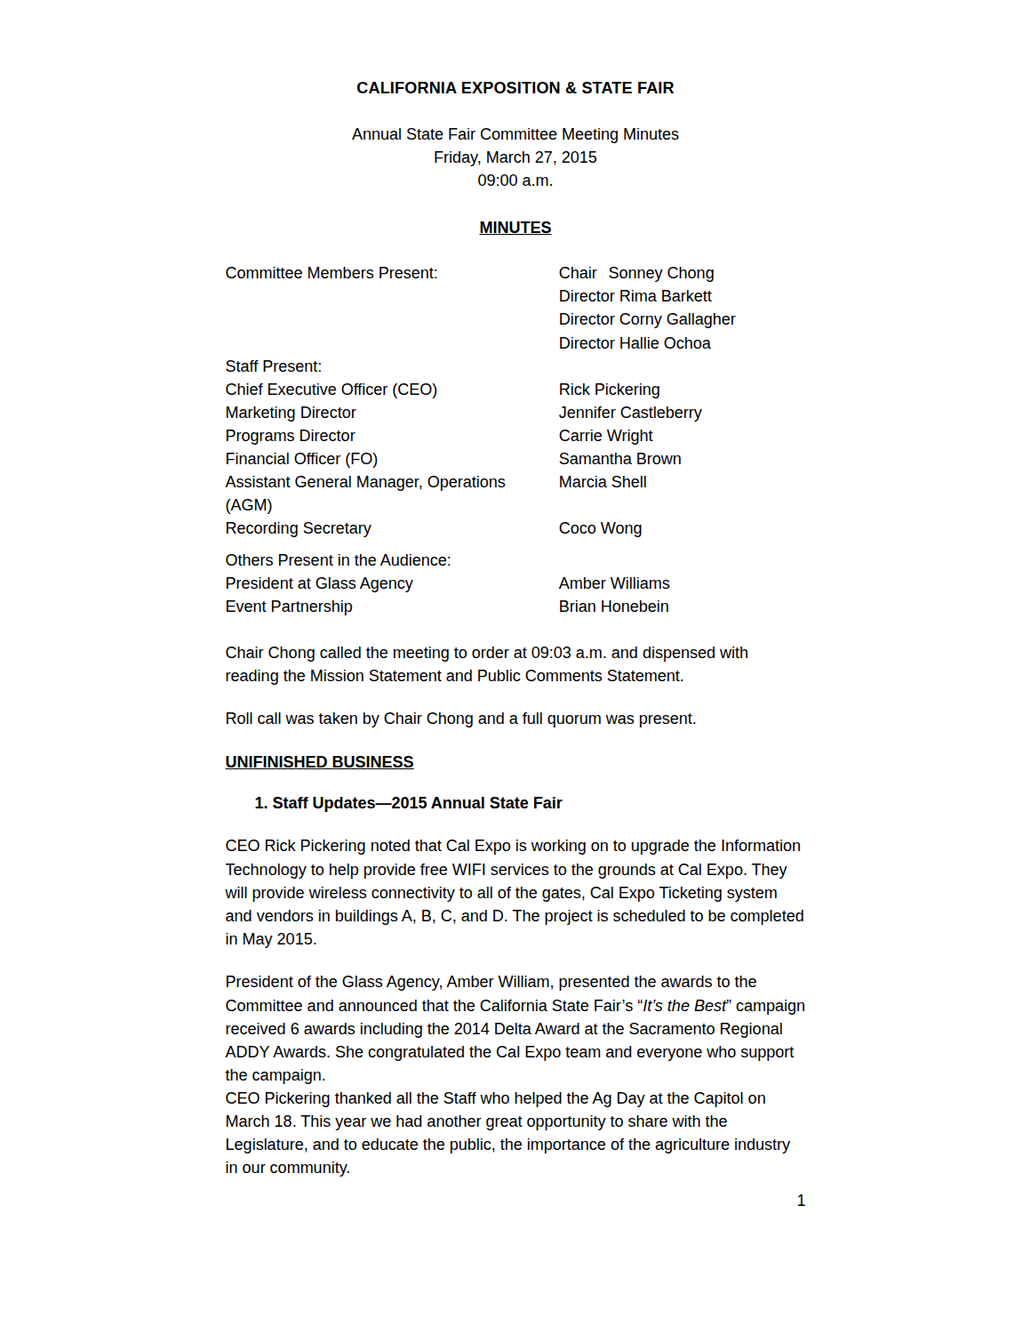CALIFORNIA EXPOSITION & STATE FAIR
Annual State Fair Committee Meeting Minutes
Friday, March 27, 2015
09:00 a.m.
MINUTES
| Committee Members Present: | Chair Sonney Chong |
| | Director Rima Barkett |
| | Director Corny Gallagher |
| | Director Hallie Ochoa |
| Staff Present: | |
| Chief Executive Officer (CEO) | Rick Pickering |
| Marketing Director | Jennifer Castleberry |
| Programs Director | Carrie Wright |
| Financial Officer (FO) | Samantha Brown |
| Assistant General Manager, Operations (AGM) | Marcia Shell |
| Recording Secretary | Coco Wong |
| Others Present in the Audience: | |
| President at Glass Agency | Amber Williams |
| Event Partnership | Brian Honebein |
Chair Chong called the meeting to order at 09:03 a.m. and dispensed with reading the Mission Statement and Public Comments Statement.
Roll call was taken by Chair Chong and a full quorum was present.
UNIFINISHED BUSINESS
Staff Updates—2015 Annual State Fair
CEO Rick Pickering noted that Cal Expo is working on to upgrade the Information Technology to help provide free WIFI services to the grounds at Cal Expo. They will provide wireless connectivity to all of the gates, Cal Expo Ticketing system and vendors in buildings A, B, C, and D. The project is scheduled to be completed in May 2015.
President of the Glass Agency, Amber William, presented the awards to the Committee and announced that the California State Fair’s “It’s the Best” campaign received 6 awards including the 2014 Delta Award at the Sacramento Regional ADDY Awards. She congratulated the Cal Expo team and everyone who support the campaign.
CEO Pickering thanked all the Staff who helped the Ag Day at the Capitol on March 18. This year we had another great opportunity to share with the Legislature, and to educate the public, the importance of the agriculture industry in our community.
1